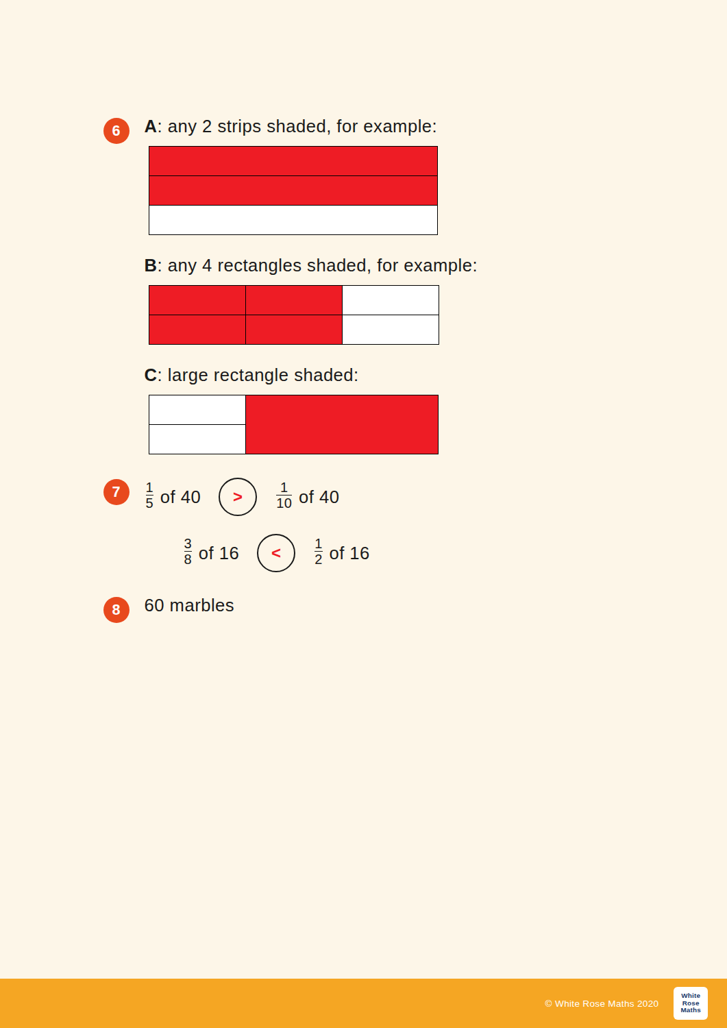6
A: any 2 strips shaded, for example:
B: any 4 rectangles shaded, for example:
C: large rectangle shaded:
7
15 of 40 > 110 of 40
38 of 16 < 12 of 16
8
60 marbles
© White Rose Maths 2020
White
Rose
Maths